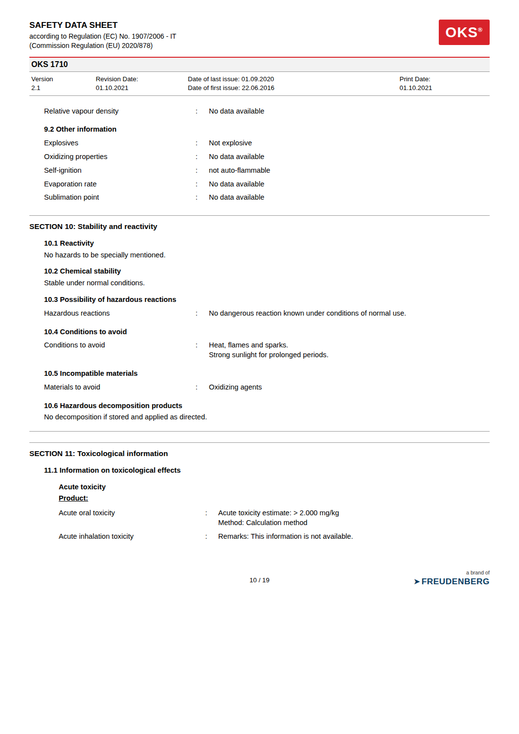SAFETY DATA SHEET
according to Regulation (EC) No. 1907/2006 - IT
(Commission Regulation (EU) 2020/878)
OKS®
OKS 1710
| Version 2.1 | Revision Date: 01.10.2021 | Date of last issue: 01.09.2020 Date of first issue: 22.06.2016 | Print Date: 01.10.2021 |
| Relative vapour density | : | No data available |
9.2 Other information
| Explosives | : | Not explosive |
| Oxidizing properties | : | No data available |
| Self-ignition | : | not auto-flammable |
| Evaporation rate | : | No data available |
| Sublimation point | : | No data available |
SECTION 10: Stability and reactivity
10.1 Reactivity
No hazards to be specially mentioned.
10.2 Chemical stability
Stable under normal conditions.
10.3 Possibility of hazardous reactions
| Hazardous reactions | : | No dangerous reaction known under conditions of normal use. |
10.4 Conditions to avoid
| Conditions to avoid | : | Heat, flames and sparks. Strong sunlight for prolonged periods. |
10.5 Incompatible materials
| Materials to avoid | : | Oxidizing agents |
10.6 Hazardous decomposition products
No decomposition if stored and applied as directed.
SECTION 11: Toxicological information
11.1 Information on toxicological effects
Acute toxicity
Product:
| Acute oral toxicity | : | Acute toxicity estimate: > 2.000 mg/kg Method: Calculation method |
| Acute inhalation toxicity | : | Remarks: This information is not available. |
10 / 19
a brand of
➤ FREUDENBERG